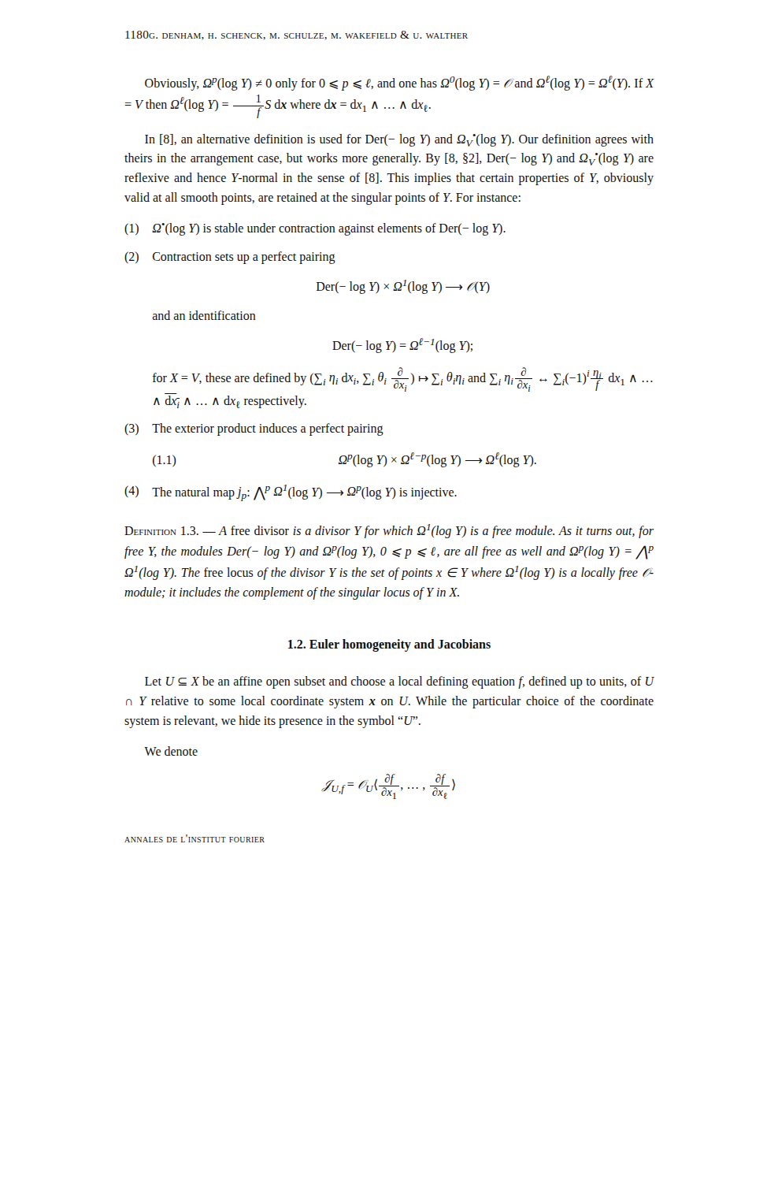1180g. denham, h. schenck, m. schulze, m. wakefield & u. walther
Obviously, Ωp(log Y) ≠ 0 only for 0 ⩽ p ⩽ ℓ, and one has Ω0(log Y) = 𝒪 and Ωℓ(log Y) = Ωℓ(Y). If X = V then Ωℓ(log Y) = 1 f S dx where dx = dx1 ∧ … ∧ dxℓ.
In [8], an alternative definition is used for Der(− log Y) and ΩV•(log Y). Our definition agrees with theirs in the arrangement case, but works more generally. By [8, §2], Der(− log Y) and ΩV•(log Y) are reflexive and hence Y-normal in the sense of [8]. This implies that certain properties of Y, obviously valid at all smooth points, are retained at the singular points of Y. For instance:
Ω•(log Y) is stable under contraction against elements of Der(− log Y).
Contraction sets up a perfect pairing
Der(− log Y) × Ω1(log Y) ⟶ 𝒪(Y)
and an identification
Der(− log Y) = Ωℓ−1(log Y);
for X = V, these are defined by (∑i ηi dxi, ∑i θi ∂∂xi) ↦ ∑i θiηi and ∑i ηi∂∂xi ↔ ∑i(−1)iηi f dx1 ∧ … ∧ dxi ∧ … ∧ dxℓ respectively.
The exterior product induces a perfect pairing
(1.1)
Ωp(log Y) × Ωℓ−p(log Y) ⟶ Ωℓ(log Y).
The natural map jp: ⋀p Ω1(log Y) ⟶ Ωp(log Y) is injective.
Definition 1.3. — A free divisor is a divisor Y for which Ω1(log Y) is a free module. As it turns out, for free Y, the modules Der(− log Y) and Ωp(log Y), 0 ⩽ p ⩽ ℓ, are all free as well and Ωp(log Y) = ⋀p Ω1(log Y). The free locus of the divisor Y is the set of points x ∈ Y where Ω1(log Y) is a locally free 𝒪-module; it includes the complement of the singular locus of Y in X.
1.2. Euler homogeneity and Jacobians
Let U ⊆ X be an affine open subset and choose a local defining equation f, defined up to units, of U ∩ Y relative to some local coordinate system x on U. While the particular choice of the coordinate system is relevant, we hide its presence in the symbol “U”.
We denote
𝒥U,f = 𝒪U⟨∂f∂x1, … , ∂f∂xℓ⟩
annales de l'institut fourier